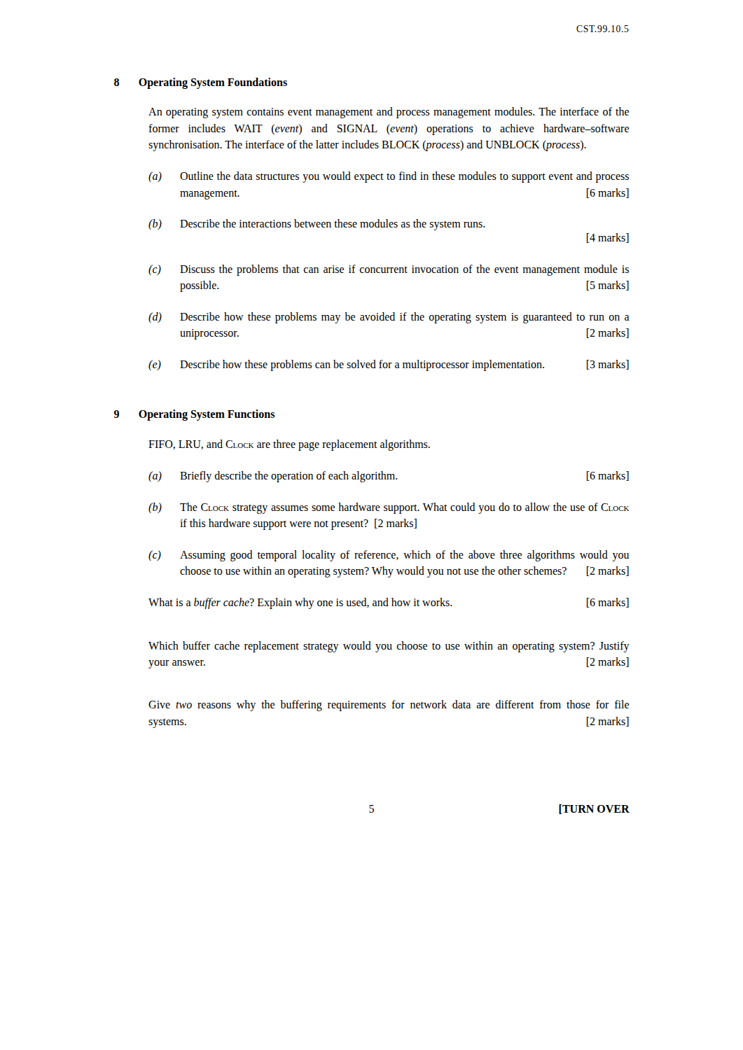CST.99.10.5
8 Operating System Foundations
An operating system contains event management and process management modules. The interface of the former includes WAIT (event) and SIGNAL (event) operations to achieve hardware–software synchronisation. The interface of the latter includes BLOCK (process) and UNBLOCK (process).
(a) Outline the data structures you would expect to find in these modules to support event and process management.[6 marks]
(b) Describe the interactions between these modules as the system runs.
[4 marks]
(c) Discuss the problems that can arise if concurrent invocation of the event management module is possible.[5 marks]
(d) Describe how these problems may be avoided if the operating system is guaranteed to run on a uniprocessor.[2 marks]
(e) Describe how these problems can be solved for a multiprocessor implementation.[3 marks]
9 Operating System Functions
FIFO, LRU, and Clock are three page replacement algorithms.
(a) Briefly describe the operation of each algorithm.[6 marks]
(b) The Clock strategy assumes some hardware support. What could you do to allow the use of Clock if this hardware support were not present? [2 marks]
(c) Assuming good temporal locality of reference, which of the above three algorithms would you choose to use within an operating system? Why would you not use the other schemes?[2 marks]
What is a buffer cache? Explain why one is used, and how it works.[6 marks]
Which buffer cache replacement strategy would you choose to use within an operating system? Justify your answer.[2 marks]
Give two reasons why the buffering requirements for network data are different from those for file systems.[2 marks]
5 [TURN OVER